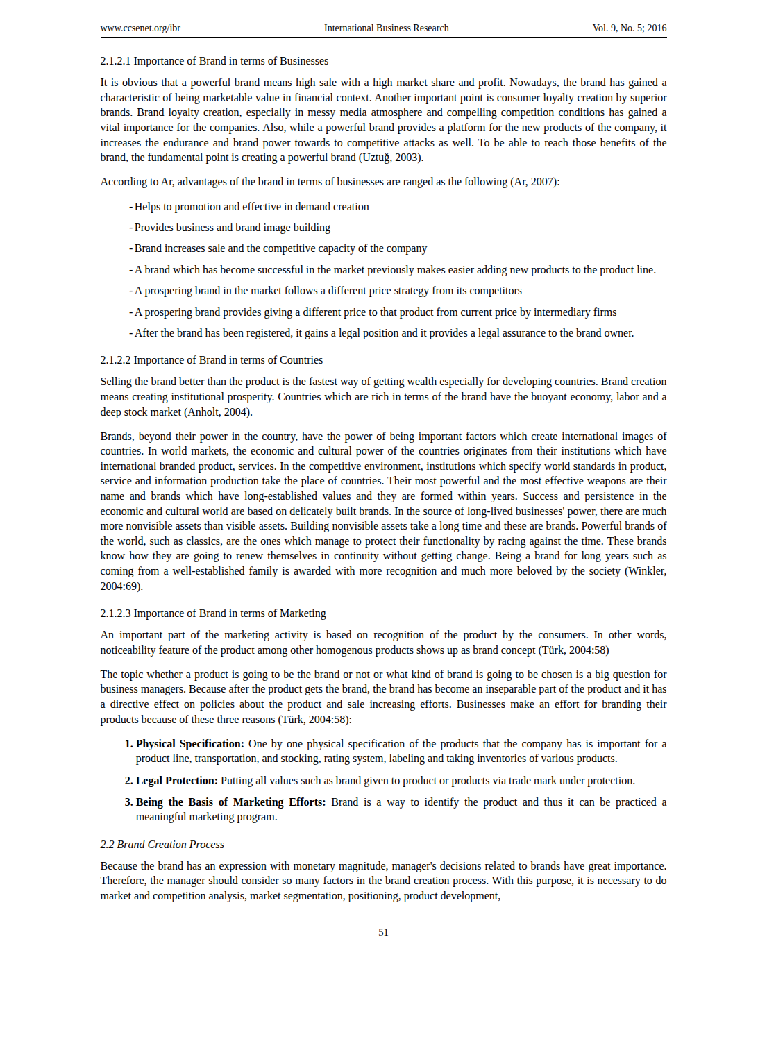www.ccsenet.org/ibr International Business Research Vol. 9, No. 5; 2016
2.1.2.1 Importance of Brand in terms of Businesses
It is obvious that a powerful brand means high sale with a high market share and profit. Nowadays, the brand has gained a characteristic of being marketable value in financial context. Another important point is consumer loyalty creation by superior brands. Brand loyalty creation, especially in messy media atmosphere and compelling competition conditions has gained a vital importance for the companies. Also, while a powerful brand provides a platform for the new products of the company, it increases the endurance and brand power towards to competitive attacks as well. To be able to reach those benefits of the brand, the fundamental point is creating a powerful brand (Uztuğ, 2003).
According to Ar, advantages of the brand in terms of businesses are ranged as the following (Ar, 2007):
Helps to promotion and effective in demand creation
Provides business and brand image building
Brand increases sale and the competitive capacity of the company
A brand which has become successful in the market previously makes easier adding new products to the product line.
A prospering brand in the market follows a different price strategy from its competitors
A prospering brand provides giving a different price to that product from current price by intermediary firms
After the brand has been registered, it gains a legal position and it provides a legal assurance to the brand owner.
2.1.2.2 Importance of Brand in terms of Countries
Selling the brand better than the product is the fastest way of getting wealth especially for developing countries. Brand creation means creating institutional prosperity. Countries which are rich in terms of the brand have the buoyant economy, labor and a deep stock market (Anholt, 2004).
Brands, beyond their power in the country, have the power of being important factors which create international images of countries. In world markets, the economic and cultural power of the countries originates from their institutions which have international branded product, services. In the competitive environment, institutions which specify world standards in product, service and information production take the place of countries. Their most powerful and the most effective weapons are their name and brands which have long-established values and they are formed within years. Success and persistence in the economic and cultural world are based on delicately built brands. In the source of long-lived businesses' power, there are much more nonvisible assets than visible assets. Building nonvisible assets take a long time and these are brands. Powerful brands of the world, such as classics, are the ones which manage to protect their functionality by racing against the time. These brands know how they are going to renew themselves in continuity without getting change. Being a brand for long years such as coming from a well-established family is awarded with more recognition and much more beloved by the society (Winkler, 2004:69).
2.1.2.3 Importance of Brand in terms of Marketing
An important part of the marketing activity is based on recognition of the product by the consumers. In other words, noticeability feature of the product among other homogenous products shows up as brand concept (Türk, 2004:58)
The topic whether a product is going to be the brand or not or what kind of brand is going to be chosen is a big question for business managers. Because after the product gets the brand, the brand has become an inseparable part of the product and it has a directive effect on policies about the product and sale increasing efforts. Businesses make an effort for branding their products because of these three reasons (Türk, 2004:58):
Physical Specification: One by one physical specification of the products that the company has is important for a product line, transportation, and stocking, rating system, labeling and taking inventories of various products.
Legal Protection: Putting all values such as brand given to product or products via trade mark under protection.
Being the Basis of Marketing Efforts: Brand is a way to identify the product and thus it can be practiced a meaningful marketing program.
2.2 Brand Creation Process
Because the brand has an expression with monetary magnitude, manager's decisions related to brands have great importance. Therefore, the manager should consider so many factors in the brand creation process. With this purpose, it is necessary to do market and competition analysis, market segmentation, positioning, product development,
51